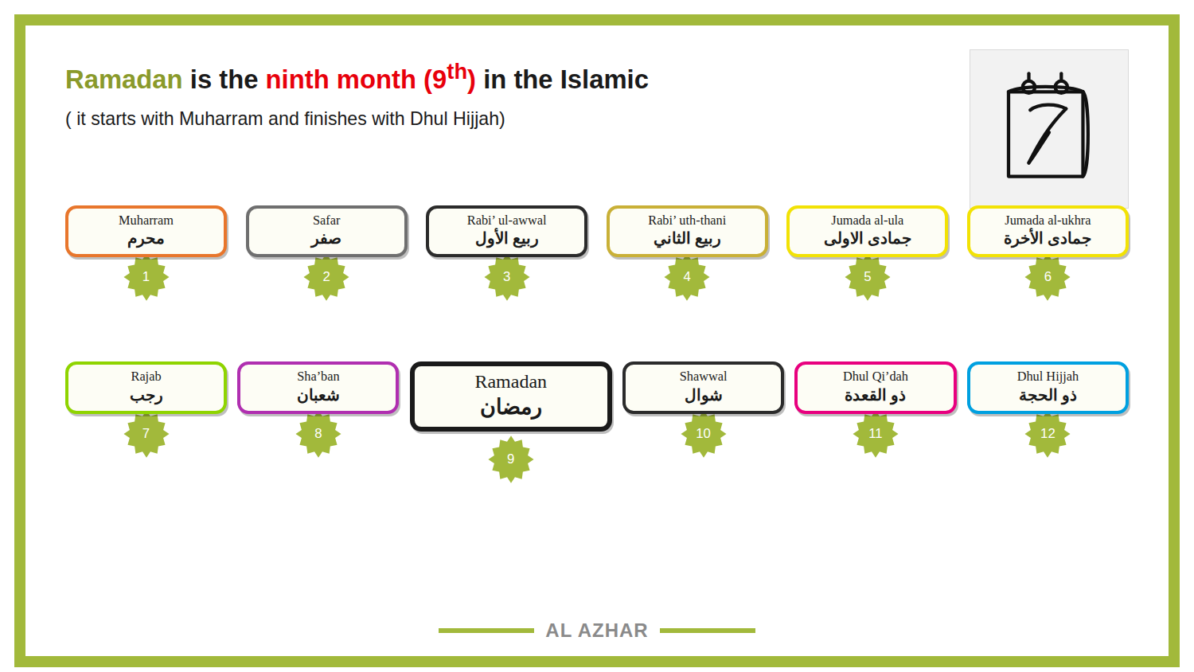Ramadan is the ninth month (9th) in the Islamic
( it starts with Muharram and finishes with Dhul Hijjah)
Muharram
محرم
1
Safar
صفر
2
Rabi’ ul-awwal
ربيع الأول
3
Rabi’ uth-thani
ربيع الثاني
4
Jumada al-ula
جمادى الاولى
5
Jumada al-ukhra
جمادى الأخرة
6
Rajab
رجب
7
Sha’ban
شعبان
8
Ramadan
رمضان
9
Shawwal
شوال
10
Dhul Qi’dah
ذو القعدة
11
Dhul Hijjah
ذو الحجة
12
AL AZHAR